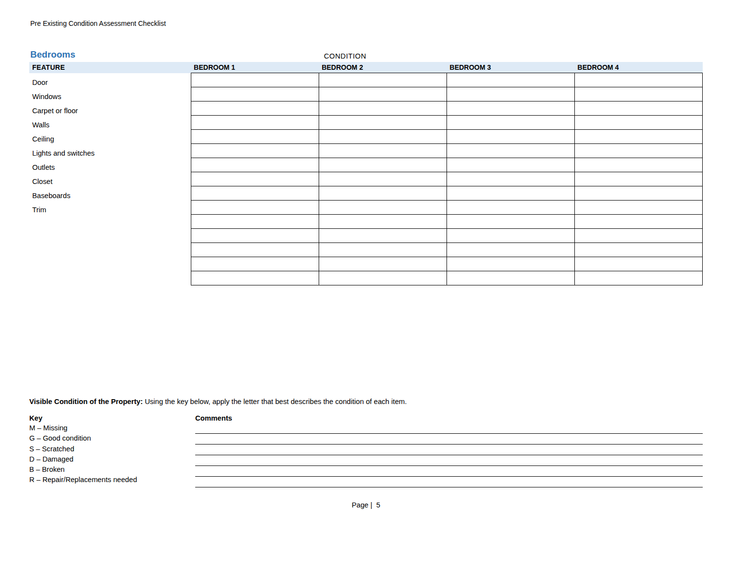Pre Existing Condition Assessment Checklist
Bedrooms
CONDITION
| FEATURE | BEDROOM 1 | BEDROOM 2 | BEDROOM 3 | BEDROOM 4 |
| --- | --- | --- | --- | --- |
| Door | | | | |
| Windows | | | | |
| Carpet or floor | | | | |
| Walls | | | | |
| Ceiling | | | | |
| Lights and switches | | | | |
| Outlets | | | | |
| Closet | | | | |
| Baseboards | | | | |
| Trim | | | | |
Visible Condition of the Property: Using the key below, apply the letter that best describes the condition of each item.
Key
M – Missing
G – Good condition
S – Scratched
D – Damaged
B – Broken
R – Repair/Replacements needed
Comments
Page | 5